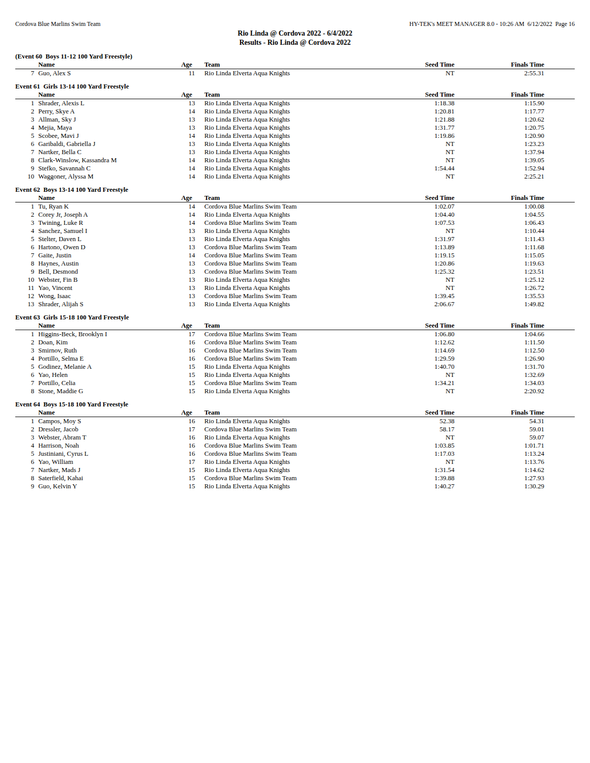Cordova Blue Marlins Swim Team HY-TEK's MEET MANAGER 8.0 - 10:26 AM 6/12/2022 Page 16
Rio Linda @ Cordova 2022 - 6/4/2022
Results - Rio Linda @ Cordova 2022
(Event 60 Boys 11-12 100 Yard Freestyle)
| | Name | Age | Team | Seed Time | Finals Time |
| --- | --- | --- | --- | --- | --- |
| 7 | Guo, Alex S | 11 | Rio Linda Elverta Aqua Knights | NT | 2:55.31 |
Event 61 Girls 13-14 100 Yard Freestyle
| | Name | Age | Team | Seed Time | Finals Time |
| --- | --- | --- | --- | --- | --- |
| 1 | Shrader, Alexis L | 13 | Rio Linda Elverta Aqua Knights | 1:18.38 | 1:15.90 |
| 2 | Perry, Skye A | 14 | Rio Linda Elverta Aqua Knights | 1:20.81 | 1:17.77 |
| 3 | Allman, Sky J | 13 | Rio Linda Elverta Aqua Knights | 1:21.88 | 1:20.62 |
| 4 | Mejia, Maya | 13 | Rio Linda Elverta Aqua Knights | 1:31.77 | 1:20.75 |
| 5 | Scobee, Mavi J | 14 | Rio Linda Elverta Aqua Knights | 1:19.86 | 1:20.90 |
| 6 | Garibaldi, Gabriella J | 13 | Rio Linda Elverta Aqua Knights | NT | 1:23.23 |
| 7 | Nartker, Bella C | 13 | Rio Linda Elverta Aqua Knights | NT | 1:37.94 |
| 8 | Clark-Winslow, Kassandra M | 14 | Rio Linda Elverta Aqua Knights | NT | 1:39.05 |
| 9 | Stefko, Savannah C | 14 | Rio Linda Elverta Aqua Knights | 1:54.44 | 1:52.94 |
| 10 | Waggoner, Alyssa M | 14 | Rio Linda Elverta Aqua Knights | NT | 2:25.21 |
Event 62 Boys 13-14 100 Yard Freestyle
| | Name | Age | Team | Seed Time | Finals Time |
| --- | --- | --- | --- | --- | --- |
| 1 | Tu, Ryan K | 14 | Cordova Blue Marlins Swim Team | 1:02.07 | 1:00.08 |
| 2 | Corey Jr, Joseph A | 14 | Rio Linda Elverta Aqua Knights | 1:04.40 | 1:04.55 |
| 3 | Twining, Luke R | 14 | Cordova Blue Marlins Swim Team | 1:07.53 | 1:06.43 |
| 4 | Sanchez, Samuel I | 13 | Rio Linda Elverta Aqua Knights | NT | 1:10.44 |
| 5 | Stelter, Daven L | 13 | Rio Linda Elverta Aqua Knights | 1:31.97 | 1:11.43 |
| 6 | Hartono, Owen D | 13 | Cordova Blue Marlins Swim Team | 1:13.89 | 1:11.68 |
| 7 | Gaite, Justin | 14 | Cordova Blue Marlins Swim Team | 1:19.15 | 1:15.05 |
| 8 | Haynes, Austin | 13 | Cordova Blue Marlins Swim Team | 1:20.86 | 1:19.63 |
| 9 | Bell, Desmond | 13 | Cordova Blue Marlins Swim Team | 1:25.32 | 1:23.51 |
| 10 | Webster, Fin B | 13 | Rio Linda Elverta Aqua Knights | NT | 1:25.12 |
| 11 | Yao, Vincent | 13 | Rio Linda Elverta Aqua Knights | NT | 1:26.72 |
| 12 | Wong, Isaac | 13 | Cordova Blue Marlins Swim Team | 1:39.45 | 1:35.53 |
| 13 | Shrader, Alijah S | 13 | Rio Linda Elverta Aqua Knights | 2:06.67 | 1:49.82 |
Event 63 Girls 15-18 100 Yard Freestyle
| | Name | Age | Team | Seed Time | Finals Time |
| --- | --- | --- | --- | --- | --- |
| 1 | Higgins-Beck, Brooklyn I | 17 | Cordova Blue Marlins Swim Team | 1:06.80 | 1:04.66 |
| 2 | Doan, Kim | 16 | Cordova Blue Marlins Swim Team | 1:12.62 | 1:11.50 |
| 3 | Smirnov, Ruth | 16 | Cordova Blue Marlins Swim Team | 1:14.69 | 1:12.50 |
| 4 | Portillo, Selma E | 16 | Cordova Blue Marlins Swim Team | 1:29.59 | 1:26.90 |
| 5 | Godinez, Melanie A | 15 | Rio Linda Elverta Aqua Knights | 1:40.70 | 1:31.70 |
| 6 | Yao, Helen | 15 | Rio Linda Elverta Aqua Knights | NT | 1:32.69 |
| 7 | Portillo, Celia | 15 | Cordova Blue Marlins Swim Team | 1:34.21 | 1:34.03 |
| 8 | Stone, Maddie G | 15 | Rio Linda Elverta Aqua Knights | NT | 2:20.92 |
Event 64 Boys 15-18 100 Yard Freestyle
| | Name | Age | Team | Seed Time | Finals Time |
| --- | --- | --- | --- | --- | --- |
| 1 | Campos, Moy S | 16 | Rio Linda Elverta Aqua Knights | 52.38 | 54.31 |
| 2 | Dressler, Jacob | 17 | Cordova Blue Marlins Swim Team | 58.17 | 59.01 |
| 3 | Webster, Abram T | 16 | Rio Linda Elverta Aqua Knights | NT | 59.07 |
| 4 | Harrison, Noah | 16 | Cordova Blue Marlins Swim Team | 1:03.85 | 1:01.71 |
| 5 | Justiniani, Cyrus L | 16 | Cordova Blue Marlins Swim Team | 1:17.03 | 1:13.24 |
| 6 | Yao, William | 17 | Rio Linda Elverta Aqua Knights | NT | 1:13.76 |
| 7 | Nartker, Mads J | 15 | Rio Linda Elverta Aqua Knights | 1:31.54 | 1:14.62 |
| 8 | Saterfield, Kahai | 15 | Cordova Blue Marlins Swim Team | 1:39.88 | 1:27.93 |
| 9 | Guo, Kelvin Y | 15 | Rio Linda Elverta Aqua Knights | 1:40.27 | 1:30.29 |